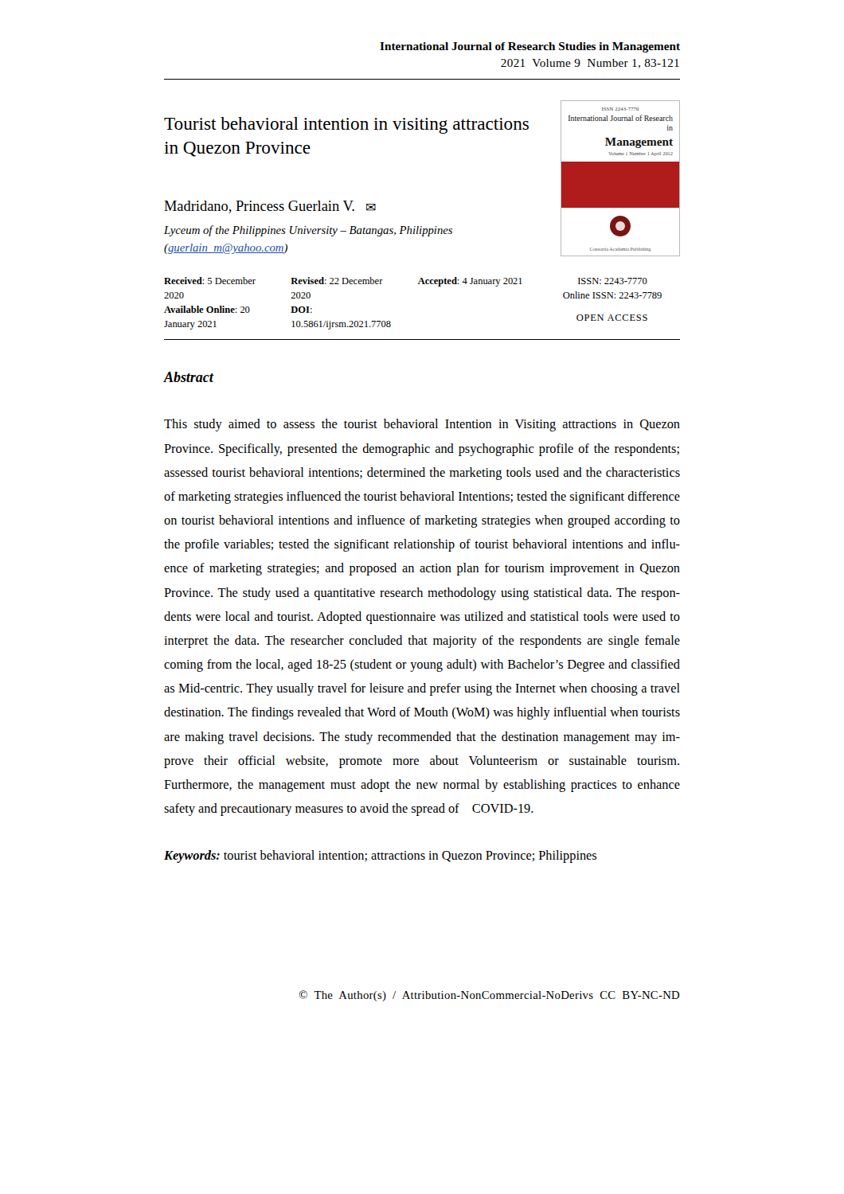International Journal of Research Studies in Management
2021 Volume 9 Number 1, 83-121
Tourist behavioral intention in visiting attractions in Quezon Province
Madridano, Princess Guerlain V. ✉
Lyceum of the Philippines University – Batangas, Philippines (guerlain_m@yahoo.com)
ISSN 2243-7770
International Journal of Research in Management
Volume 1 Number 1 April 2012
Consortia Academia Publishing
Received: 5 December 2020
Available Online: 20 January 2021
Revised: 22 December 2020
DOI: 10.5861/ijrsm.2021.7708
Accepted: 4 January 2021
ISSN: 2243-7770
Online ISSN: 2243-7789
OPEN ACCESS
Abstract
This study aimed to assess the tourist behavioral Intention in Visiting attractions in Quezon Province. Specifically, presented the demographic and psychographic profile of the respondents; assessed tourist behavioral intentions; determined the marketing tools used and the characteristics of marketing strategies influenced the tourist behavioral Intentions; tested the significant difference on tourist behavioral intentions and influence of marketing strategies when grouped according to the profile variables; tested the significant relationship of tourist behavioral intentions and influence of marketing strategies; and proposed an action plan for tourism improvement in Quezon Province. The study used a quantitative research methodology using statistical data. The respondents were local and tourist. Adopted questionnaire was utilized and statistical tools were used to interpret the data. The researcher concluded that majority of the respondents are single female coming from the local, aged 18-25 (student or young adult) with Bachelor’s Degree and classified as Mid-centric. They usually travel for leisure and prefer using the Internet when choosing a travel destination. The findings revealed that Word of Mouth (WoM) was highly influential when tourists are making travel decisions. The study recommended that the destination management may improve their official website, promote more about Volunteerism or sustainable tourism. Furthermore, the management must adopt the new normal by establishing practices to enhance safety and precautionary measures to avoid the spread of COVID-19.
Keywords: tourist behavioral intention; attractions in Quezon Province; Philippines
© The Author(s) / Attribution-NonCommercial-NoDerivs CC BY-NC-ND